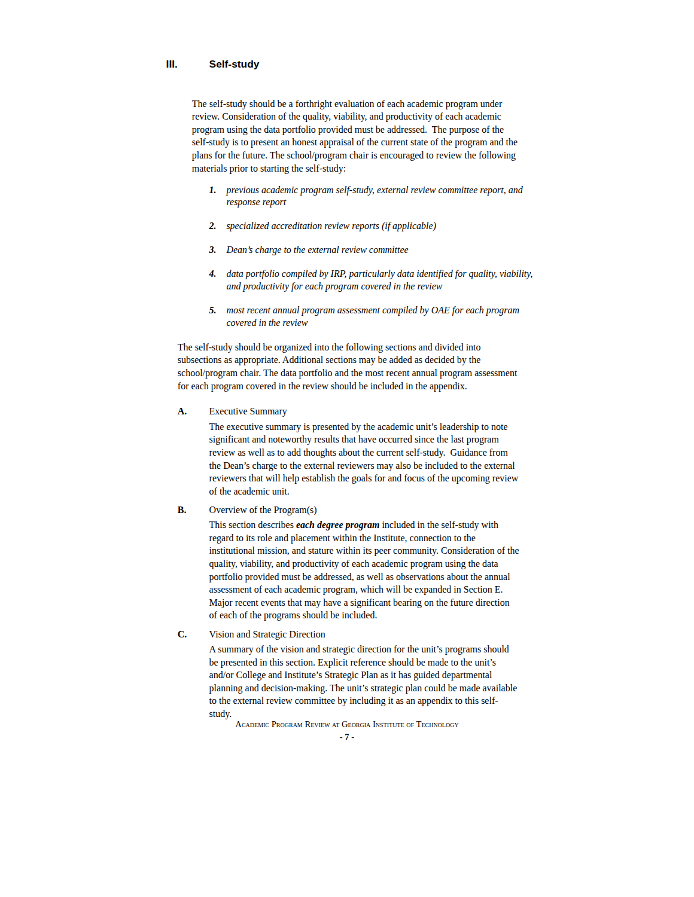III. Self-study
The self-study should be a forthright evaluation of each academic program under review. Consideration of the quality, viability, and productivity of each academic program using the data portfolio provided must be addressed. The purpose of the self-study is to present an honest appraisal of the current state of the program and the plans for the future. The school/program chair is encouraged to review the following materials prior to starting the self-study:
previous academic program self-study, external review committee report, and response report
specialized accreditation review reports (if applicable)
Dean’s charge to the external review committee
data portfolio compiled by IRP, particularly data identified for quality, viability, and productivity for each program covered in the review
most recent annual program assessment compiled by OAE for each program covered in the review
The self-study should be organized into the following sections and divided into subsections as appropriate. Additional sections may be added as decided by the school/program chair. The data portfolio and the most recent annual program assessment for each program covered in the review should be included in the appendix.
A.
Executive Summary
The executive summary is presented by the academic unit’s leadership to note significant and noteworthy results that have occurred since the last program review as well as to add thoughts about the current self-study. Guidance from the Dean’s charge to the external reviewers may also be included to the external reviewers that will help establish the goals for and focus of the upcoming review of the academic unit.
B.
Overview of the Program(s)
This section describes each degree program included in the self-study with regard to its role and placement within the Institute, connection to the institutional mission, and stature within its peer community. Consideration of the quality, viability, and productivity of each academic program using the data portfolio provided must be addressed, as well as observations about the annual assessment of each academic program, which will be expanded in Section E. Major recent events that may have a significant bearing on the future direction of each of the programs should be included.
C.
Vision and Strategic Direction
A summary of the vision and strategic direction for the unit’s programs should be presented in this section. Explicit reference should be made to the unit’s and/or College and Institute’s Strategic Plan as it has guided departmental planning and decision-making. The unit’s strategic plan could be made available to the external review committee by including it as an appendix to this self-study.
Academic Program Review at Georgia Institute of Technology - 7 -